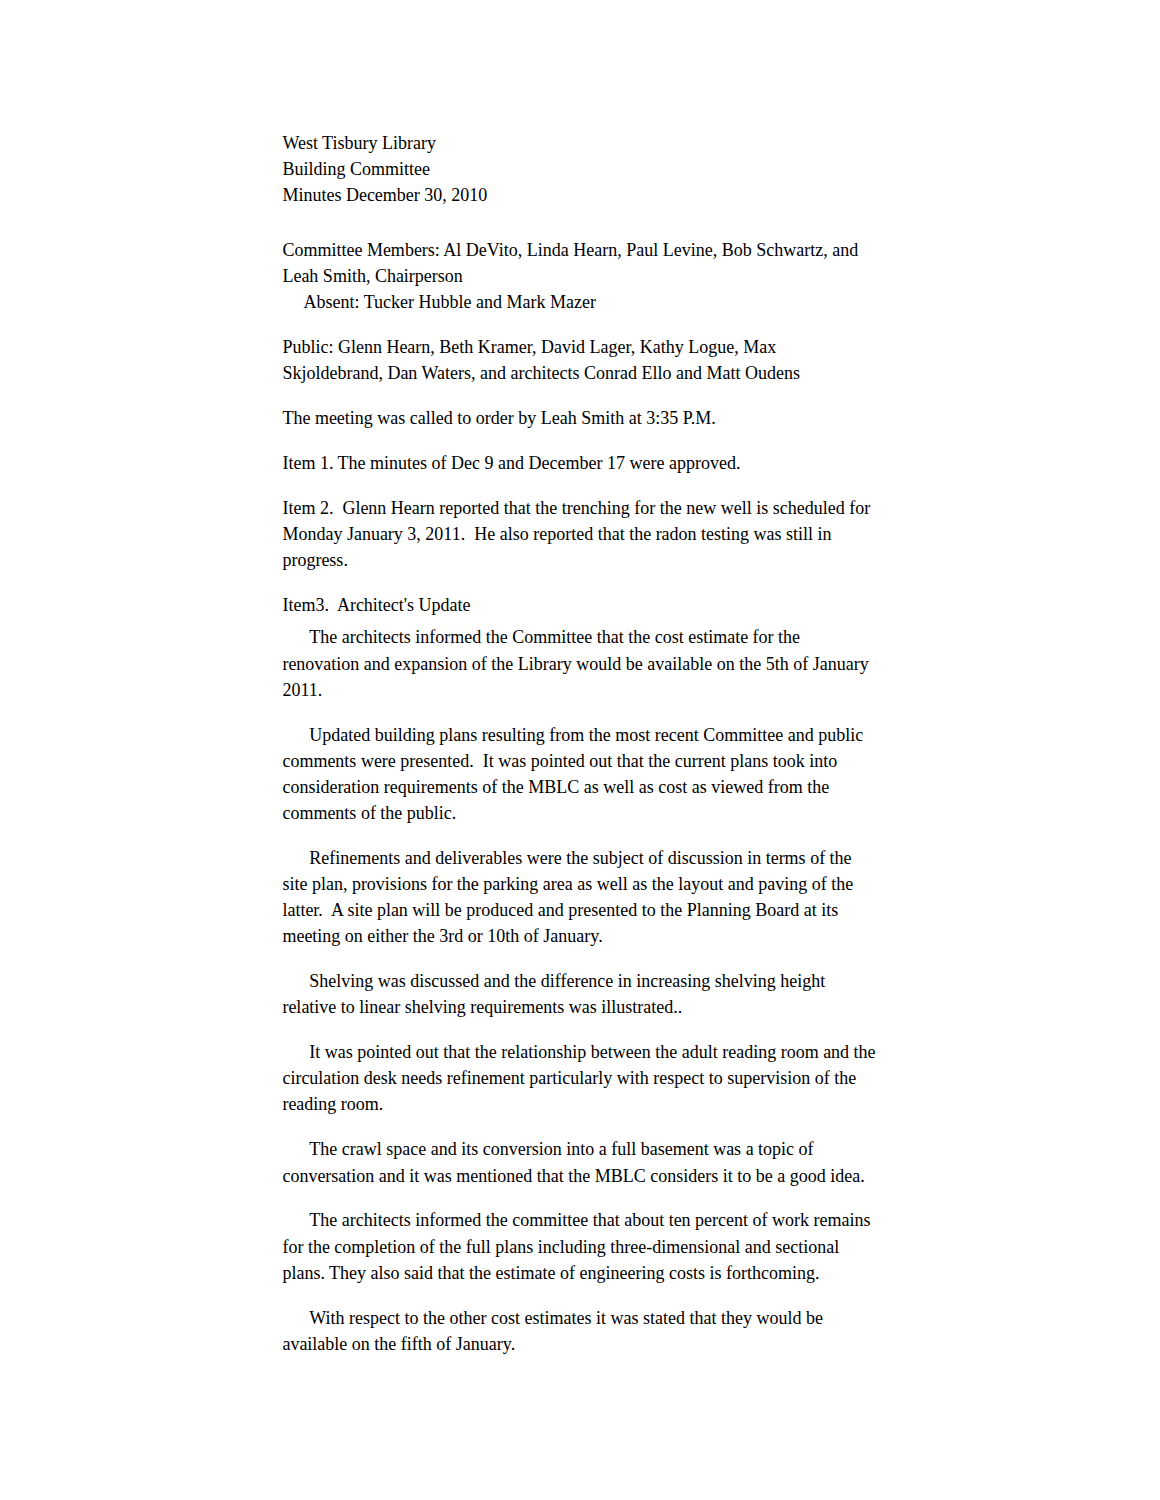West Tisbury Library
Building Committee
Minutes December 30, 2010
Committee Members: Al DeVito, Linda Hearn, Paul Levine, Bob Schwartz, and Leah Smith, Chairperson
Absent: Tucker Hubble and Mark Mazer
Public: Glenn Hearn, Beth Kramer, David Lager, Kathy Logue, Max Skjoldebrand, Dan Waters, and architects Conrad Ello and Matt Oudens
The meeting was called to order by Leah Smith at 3:35 P.M.
Item 1. The minutes of Dec 9 and December 17 were approved.
Item 2. Glenn Hearn reported that the trenching for the new well is scheduled for Monday January 3, 2011. He also reported that the radon testing was still in progress.
Item3. Architect's Update
The architects informed the Committee that the cost estimate for the renovation and expansion of the Library would be available on the 5th of January 2011.
Updated building plans resulting from the most recent Committee and public comments were presented. It was pointed out that the current plans took into consideration requirements of the MBLC as well as cost as viewed from the comments of the public.
Refinements and deliverables were the subject of discussion in terms of the site plan, provisions for the parking area as well as the layout and paving of the latter. A site plan will be produced and presented to the Planning Board at its meeting on either the 3rd or 10th of January.
Shelving was discussed and the difference in increasing shelving height relative to linear shelving requirements was illustrated..
It was pointed out that the relationship between the adult reading room and the circulation desk needs refinement particularly with respect to supervision of the reading room.
The crawl space and its conversion into a full basement was a topic of conversation and it was mentioned that the MBLC considers it to be a good idea.
The architects informed the committee that about ten percent of work remains for the completion of the full plans including three-dimensional and sectional plans. They also said that the estimate of engineering costs is forthcoming.
With respect to the other cost estimates it was stated that they would be available on the fifth of January.